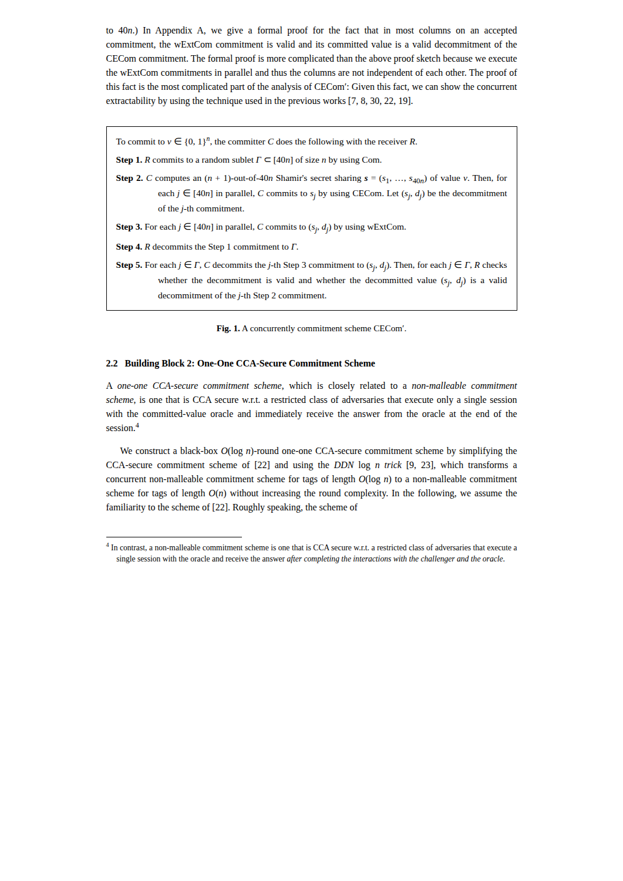to 40n.) In Appendix A, we give a formal proof for the fact that in most columns on an accepted commitment, the wExtCom commitment is valid and its committed value is a valid decommitment of the CECom commitment. The formal proof is more complicated than the above proof sketch because we execute the wExtCom commitments in parallel and thus the columns are not independent of each other. The proof of this fact is the most complicated part of the analysis of CECom′: Given this fact, we can show the concurrent extractability by using the technique used in the previous works [7, 8, 30, 22, 19].
To commit to v ∈ {0, 1}n, the committer C does the following with the receiver R.
Step 1. R commits to a random sublet Γ ⊂ [40n] of size n by using Com.
Step 2. C computes an (n + 1)-out-of-40n Shamir's secret sharing s = (s1, …, s40n) of value v. Then, for each j ∈ [40n] in parallel, C commits to sj by using CECom. Let (sj, dj) be the decommitment of the j-th commitment.
Step 3. For each j ∈ [40n] in parallel, C commits to (sj, dj) by using wExtCom.
Step 4. R decommits the Step 1 commitment to Γ.
Step 5. For each j ∈ Γ, C decommits the j-th Step 3 commitment to (sj, dj). Then, for each j ∈ Γ, R checks whether the decommitment is valid and whether the decommitted value (sj, dj) is a valid decommitment of the j-th Step 2 commitment.
Fig. 1. A concurrently commitment scheme CECom′.
2.2 Building Block 2: One-One CCA-Secure Commitment Scheme
A one-one CCA-secure commitment scheme, which is closely related to a non-malleable commitment scheme, is one that is CCA secure w.r.t. a restricted class of adversaries that execute only a single session with the committed-value oracle and immediately receive the answer from the oracle at the end of the session.4
We construct a black-box O(log n)-round one-one CCA-secure commitment scheme by simplifying the CCA-secure commitment scheme of [22] and using the DDN log n trick [9, 23], which transforms a concurrent non-malleable commitment scheme for tags of length O(log n) to a non-malleable commitment scheme for tags of length O(n) without increasing the round complexity. In the following, we assume the familiarity to the scheme of [22]. Roughly speaking, the scheme of
4 In contrast, a non-malleable commitment scheme is one that is CCA secure w.r.t. a restricted class of adversaries that execute a single session with the oracle and receive the answer after completing the interactions with the challenger and the oracle.